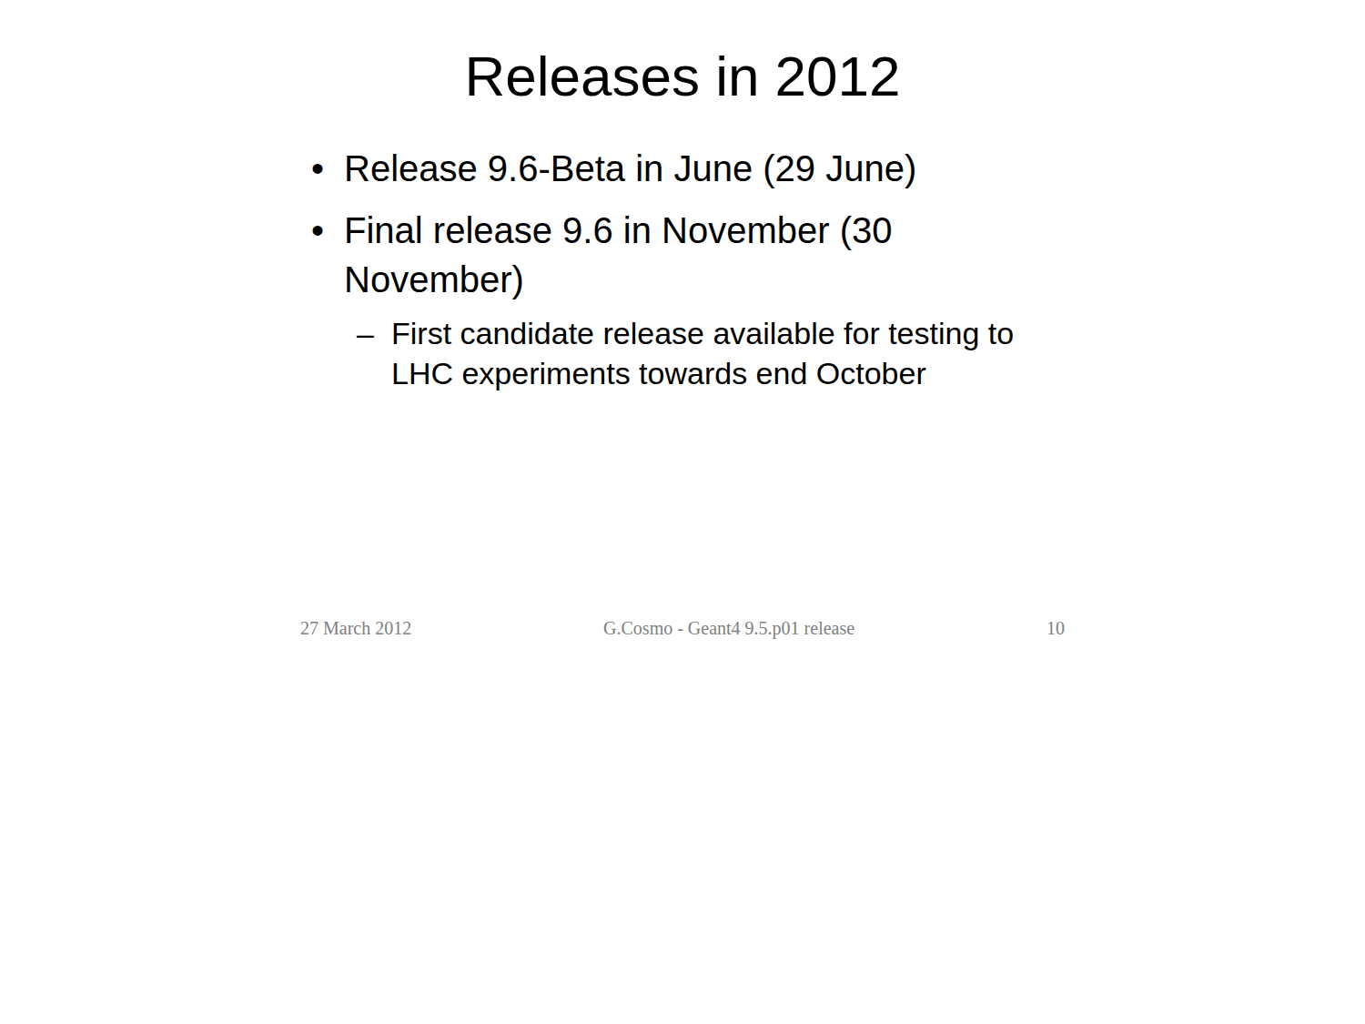Releases in 2012
Release 9.6-Beta in June (29 June)
Final release 9.6 in November (30 November)
First candidate release available for testing to LHC experiments towards end October
27 March 2012 G.Cosmo - Geant4 9.5.p01 release 10